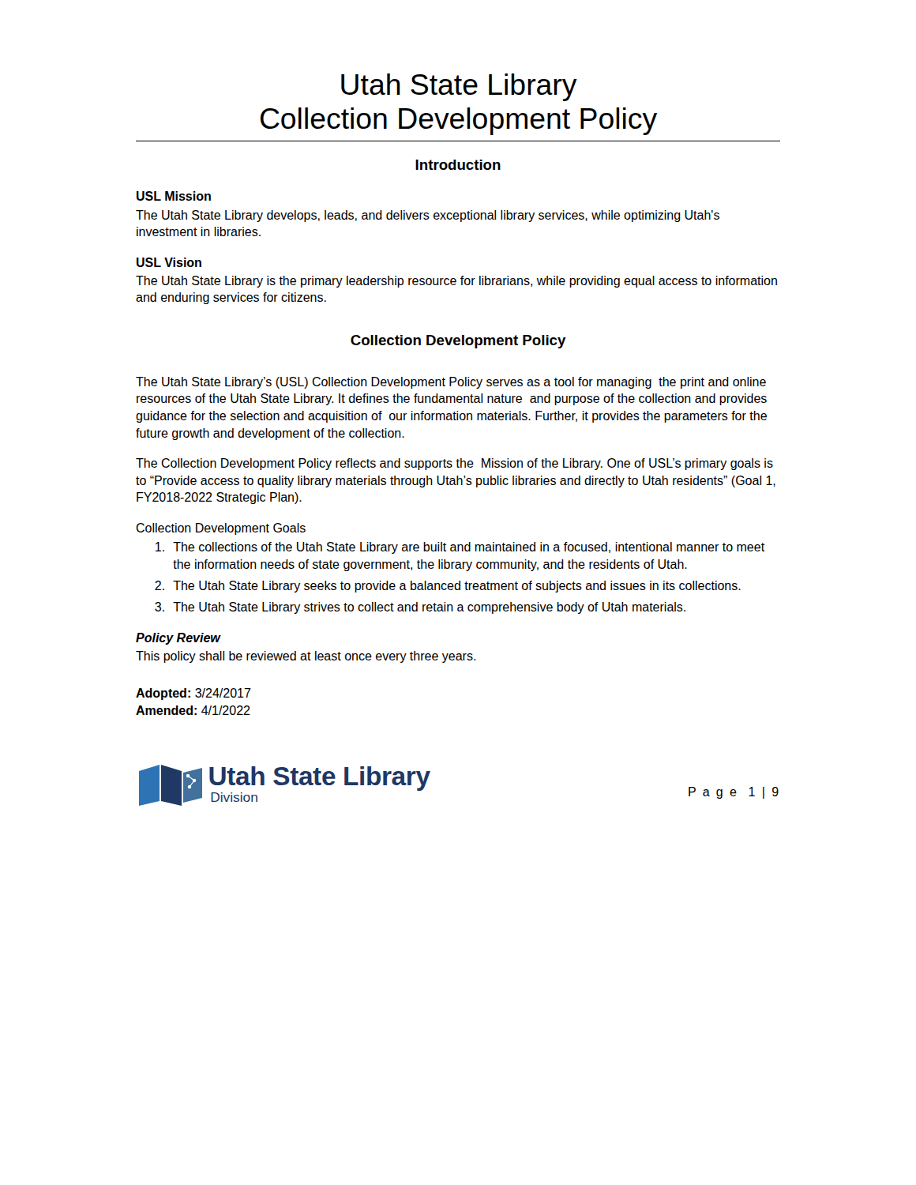Utah State Library
Collection Development Policy
Introduction
USL Mission
The Utah State Library develops, leads, and delivers exceptional library services, while optimizing Utah's investment in libraries.
USL Vision
The Utah State Library is the primary leadership resource for librarians, while providing equal access to information and enduring services for citizens.
Collection Development Policy
The Utah State Library’s (USL) Collection Development Policy serves as a tool for managing the print and online resources of the Utah State Library. It defines the fundamental nature and purpose of the collection and provides guidance for the selection and acquisition of our information materials. Further, it provides the parameters for the future growth and development of the collection.
The Collection Development Policy reflects and supports the Mission of the Library. One of USL’s primary goals is to “Provide access to quality library materials through Utah’s public libraries and directly to Utah residents” (Goal 1, FY2018-2022 Strategic Plan).
Collection Development Goals
The collections of the Utah State Library are built and maintained in a focused, intentional manner to meet the information needs of state government, the library community, and the residents of Utah.
The Utah State Library seeks to provide a balanced treatment of subjects and issues in its collections.
The Utah State Library strives to collect and retain a comprehensive body of Utah materials.
Policy Review
This policy shall be reviewed at least once every three years.
Adopted: 3/24/2017
Amended: 4/1/2022
Utah State Library Division
P a g e 1 | 9